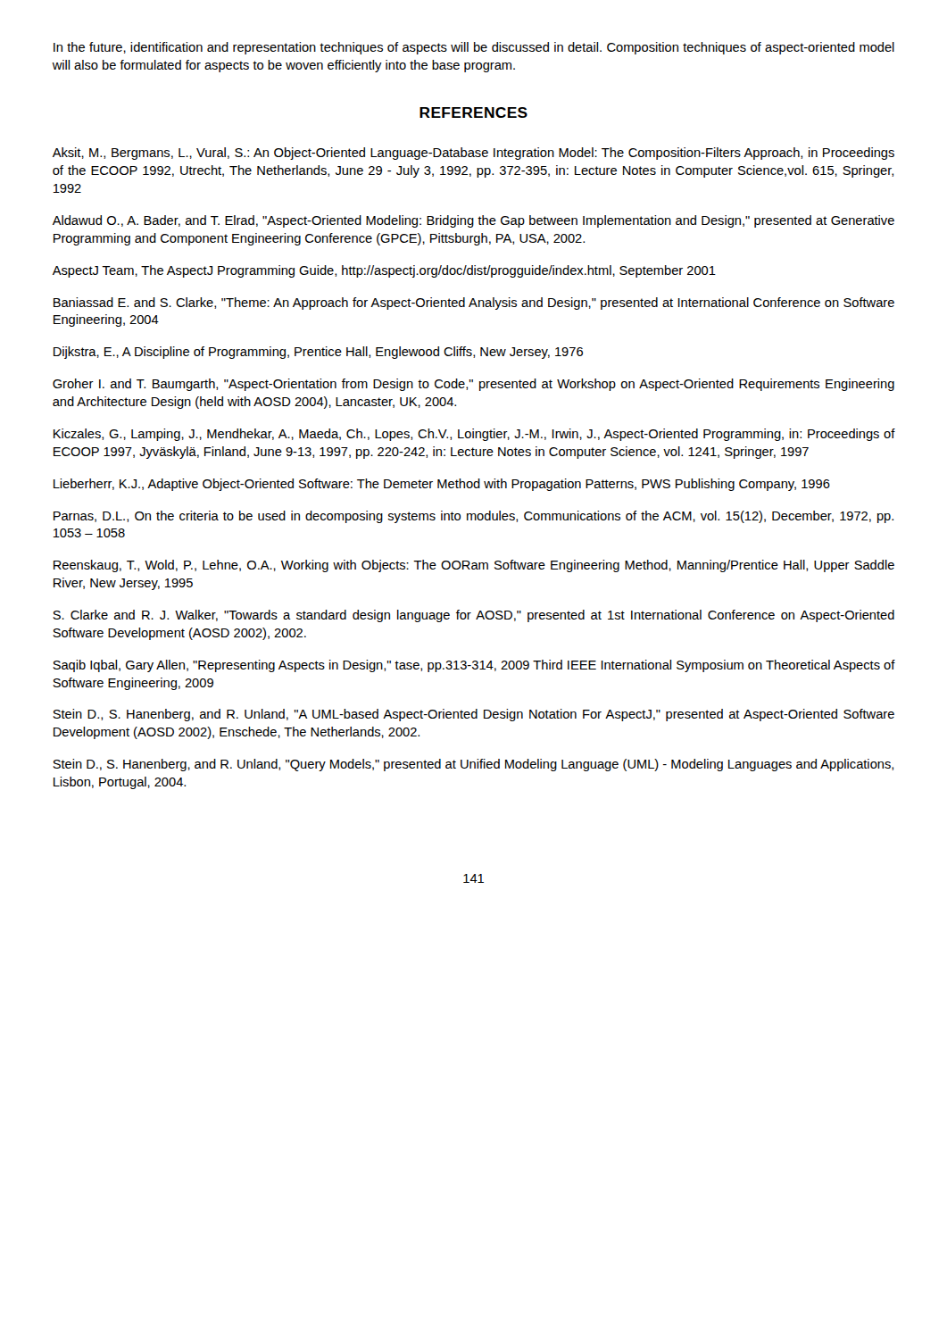In the future, identification and representation techniques of aspects will be discussed in detail. Composition techniques of aspect-oriented model will also be formulated for aspects to be woven efficiently into the base program.
REFERENCES
Aksit, M., Bergmans, L., Vural, S.: An Object-Oriented Language-Database Integration Model: The Composition-Filters Approach, in Proceedings of the ECOOP 1992, Utrecht, The Netherlands, June 29 - July 3, 1992, pp. 372-395, in: Lecture Notes in Computer Science,vol. 615, Springer, 1992
Aldawud O., A. Bader, and T. Elrad, "Aspect-Oriented Modeling: Bridging the Gap between Implementation and Design," presented at Generative Programming and Component Engineering Conference (GPCE), Pittsburgh, PA, USA, 2002.
AspectJ Team, The AspectJ Programming Guide, http://aspectj.org/doc/dist/progguide/index.html, September 2001
Baniassad E. and S. Clarke, "Theme: An Approach for Aspect-Oriented Analysis and Design," presented at International Conference on Software Engineering, 2004
Dijkstra, E., A Discipline of Programming, Prentice Hall, Englewood Cliffs, New Jersey, 1976
Groher I. and T. Baumgarth, "Aspect-Orientation from Design to Code," presented at Workshop on Aspect-Oriented Requirements Engineering and Architecture Design (held with AOSD 2004), Lancaster, UK, 2004.
Kiczales, G., Lamping, J., Mendhekar, A., Maeda, Ch., Lopes, Ch.V., Loingtier, J.-M., Irwin, J., Aspect-Oriented Programming, in: Proceedings of ECOOP 1997, Jyväskylä, Finland, June 9-13, 1997, pp. 220-242, in: Lecture Notes in Computer Science, vol. 1241, Springer, 1997
Lieberherr, K.J., Adaptive Object-Oriented Software: The Demeter Method with Propagation Patterns, PWS Publishing Company, 1996
Parnas, D.L., On the criteria to be used in decomposing systems into modules, Communications of the ACM, vol. 15(12), December, 1972, pp. 1053 – 1058
Reenskaug, T., Wold, P., Lehne, O.A., Working with Objects: The OORam Software Engineering Method, Manning/Prentice Hall, Upper Saddle River, New Jersey, 1995
S. Clarke and R. J. Walker, "Towards a standard design language for AOSD," presented at 1st International Conference on Aspect-Oriented Software Development (AOSD 2002), 2002.
Saqib Iqbal, Gary Allen, "Representing Aspects in Design," tase, pp.313-314, 2009 Third IEEE International Symposium on Theoretical Aspects of Software Engineering, 2009
Stein D., S. Hanenberg, and R. Unland, "A UML-based Aspect-Oriented Design Notation For AspectJ," presented at Aspect-Oriented Software Development (AOSD 2002), Enschede, The Netherlands, 2002.
Stein D., S. Hanenberg, and R. Unland, "Query Models," presented at Unified Modeling Language (UML) - Modeling Languages and Applications, Lisbon, Portugal, 2004.
141